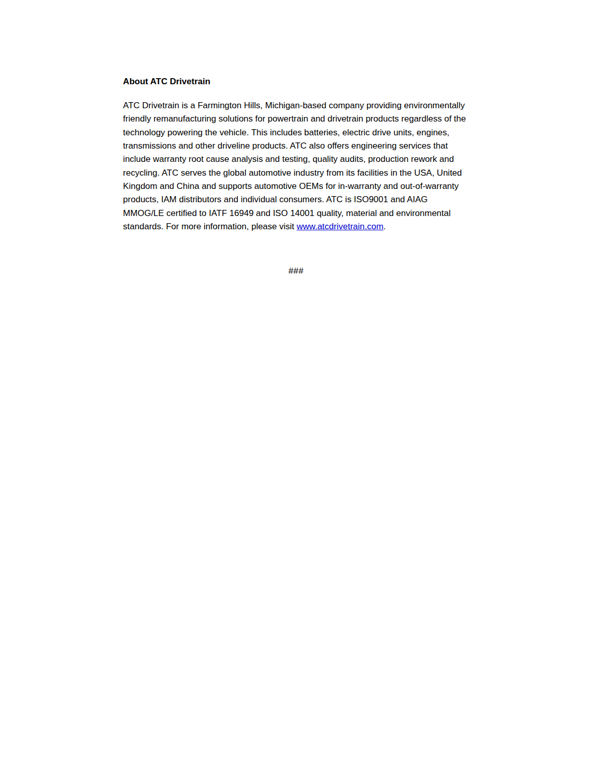About ATC Drivetrain
ATC Drivetrain is a Farmington Hills, Michigan-based company providing environmentally friendly remanufacturing solutions for powertrain and drivetrain products regardless of the technology powering the vehicle. This includes batteries, electric drive units, engines, transmissions and other driveline products. ATC also offers engineering services that include warranty root cause analysis and testing, quality audits, production rework and recycling. ATC serves the global automotive industry from its facilities in the USA, United Kingdom and China and supports automotive OEMs for in-warranty and out-of-warranty products, IAM distributors and individual consumers. ATC is ISO9001 and AIAG MMOG/LE certified to IATF 16949 and ISO 14001 quality, material and environmental standards. For more information, please visit www.atcdrivetrain.com.
###